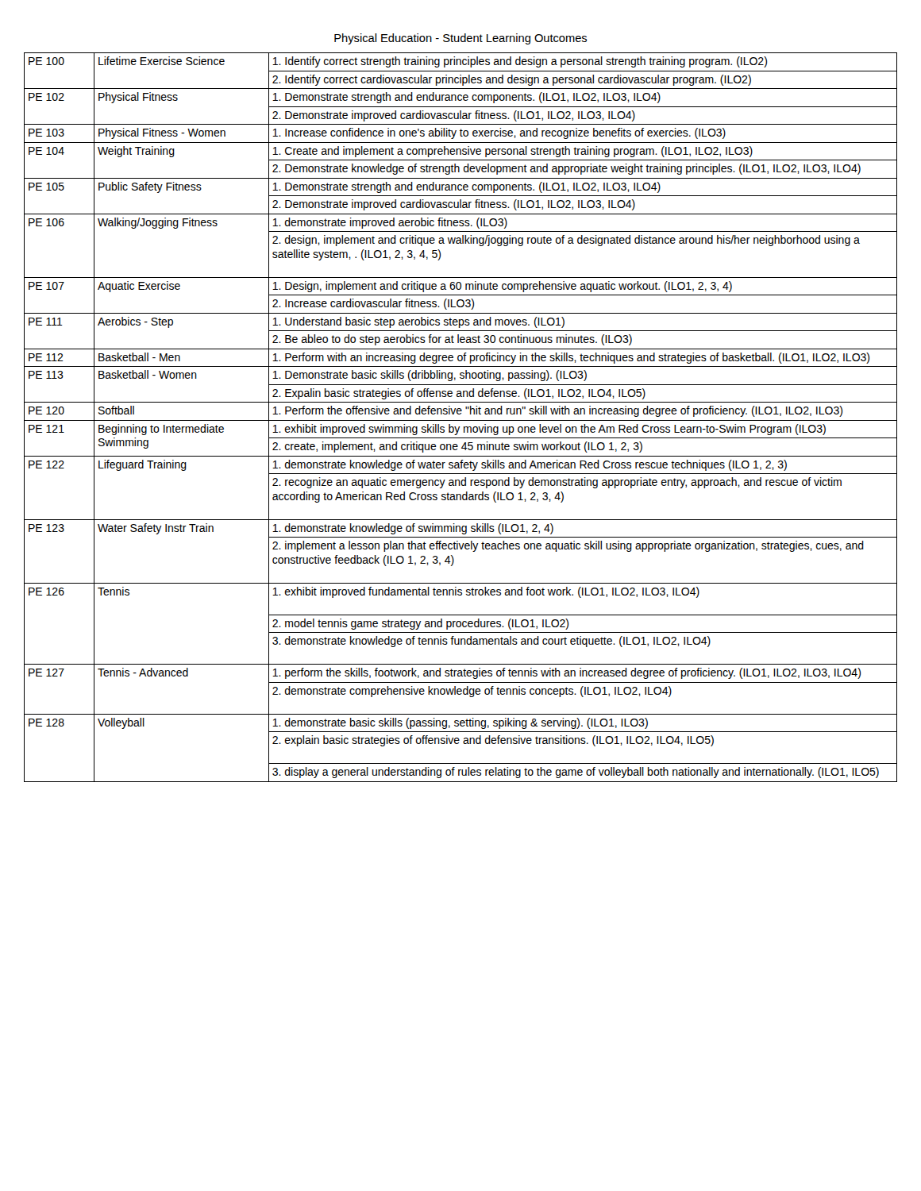Physical Education - Student Learning Outcomes
| PE 100 | Lifetime Exercise Science | 1. Identify correct strength training principles and design a personal strength training program. (ILO2) |
| 2. Identify correct cardiovascular principles and design a personal cardiovascular program. (ILO2) |
| PE 102 | Physical Fitness | 1. Demonstrate strength and endurance components. (ILO1, ILO2, ILO3, ILO4) |
| 2. Demonstrate improved cardiovascular fitness. (ILO1, ILO2, ILO3, ILO4) |
| PE 103 | Physical Fitness - Women | 1. Increase confidence in one's ability to exercise, and recognize benefits of exercies. (ILO3) |
| PE 104 | Weight Training | 1. Create and implement a comprehensive personal strength training program. (ILO1, ILO2, ILO3) |
| 2. Demonstrate knowledge of strength development and appropriate weight training principles. (ILO1, ILO2, ILO3, ILO4) |
| PE 105 | Public Safety Fitness | 1. Demonstrate strength and endurance components. (ILO1, ILO2, ILO3, ILO4) |
| 2. Demonstrate improved cardiovascular fitness. (ILO1, ILO2, ILO3, ILO4) |
| PE 106 | Walking/Jogging Fitness | 1. demonstrate improved aerobic fitness. (ILO3) |
| 2. design, implement and critique a walking/jogging route of a designated distance around his/her neighborhood using a satellite system, . (ILO1, 2, 3, 4, 5) |
| PE 107 | Aquatic Exercise | 1. Design, implement and critique a 60 minute comprehensive aquatic workout. (ILO1, 2, 3, 4) |
| 2. Increase cardiovascular fitness. (ILO3) |
| PE 111 | Aerobics - Step | 1. Understand basic step aerobics steps and moves. (ILO1) |
| 2. Be ableo to do step aerobics for at least 30 continuous minutes. (ILO3) |
| PE 112 | Basketball - Men | 1. Perform with an increasing degree of proficincy in the skills, techniques and strategies of basketball. (ILO1, ILO2, ILO3) |
| PE 113 | Basketball - Women | 1. Demonstrate basic skills (dribbling, shooting, passing). (ILO3) |
| 2. Expalin basic strategies of offense and defense. (ILO1, ILO2, ILO4, ILO5) |
| PE 120 | Softball | 1. Perform the offensive and defensive "hit and run" skill with an increasing degree of proficiency. (ILO1, ILO2, ILO3) |
| PE 121 | Beginning to Intermediate Swimming | 1. exhibit improved swimming skills by moving up one level on the Am Red Cross Learn-to-Swim Program (ILO3) |
| 2. create, implement, and critique one 45 minute swim workout (ILO 1, 2, 3) |
| PE 122 | Lifeguard Training | 1. demonstrate knowledge of water safety skills and American Red Cross rescue techniques (ILO 1, 2, 3) |
| 2. recognize an aquatic emergency and respond by demonstrating appropriate entry, approach, and rescue of victim according to American Red Cross standards (ILO 1, 2, 3, 4) |
| PE 123 | Water Safety Instr Train | 1. demonstrate knowledge of swimming skills (ILO1, 2, 4) |
| 2. implement a lesson plan that effectively teaches one aquatic skill using appropriate organization, strategies, cues, and constructive feedback (ILO 1, 2, 3, 4) |
| PE 126 | Tennis | 1. exhibit improved fundamental tennis strokes and foot work. (ILO1, ILO2, ILO3, ILO4) |
| 2. model tennis game strategy and procedures. (ILO1, ILO2) |
| 3. demonstrate knowledge of tennis fundamentals and court etiquette. (ILO1, ILO2, ILO4) |
| PE 127 | Tennis - Advanced | 1. perform the skills, footwork, and strategies of tennis with an increased degree of proficiency. (ILO1, ILO2, ILO3, ILO4) |
| 2. demonstrate comprehensive knowledge of tennis concepts. (ILO1, ILO2, ILO4) |
| PE 128 | Volleyball | 1. demonstrate basic skills (passing, setting, spiking & serving). (ILO1, ILO3) |
| 2. explain basic strategies of offensive and defensive transitions. (ILO1, ILO2, ILO4, ILO5) |
| 3. display a general understanding of rules relating to the game of volleyball both nationally and internationally. (ILO1, ILO5) |